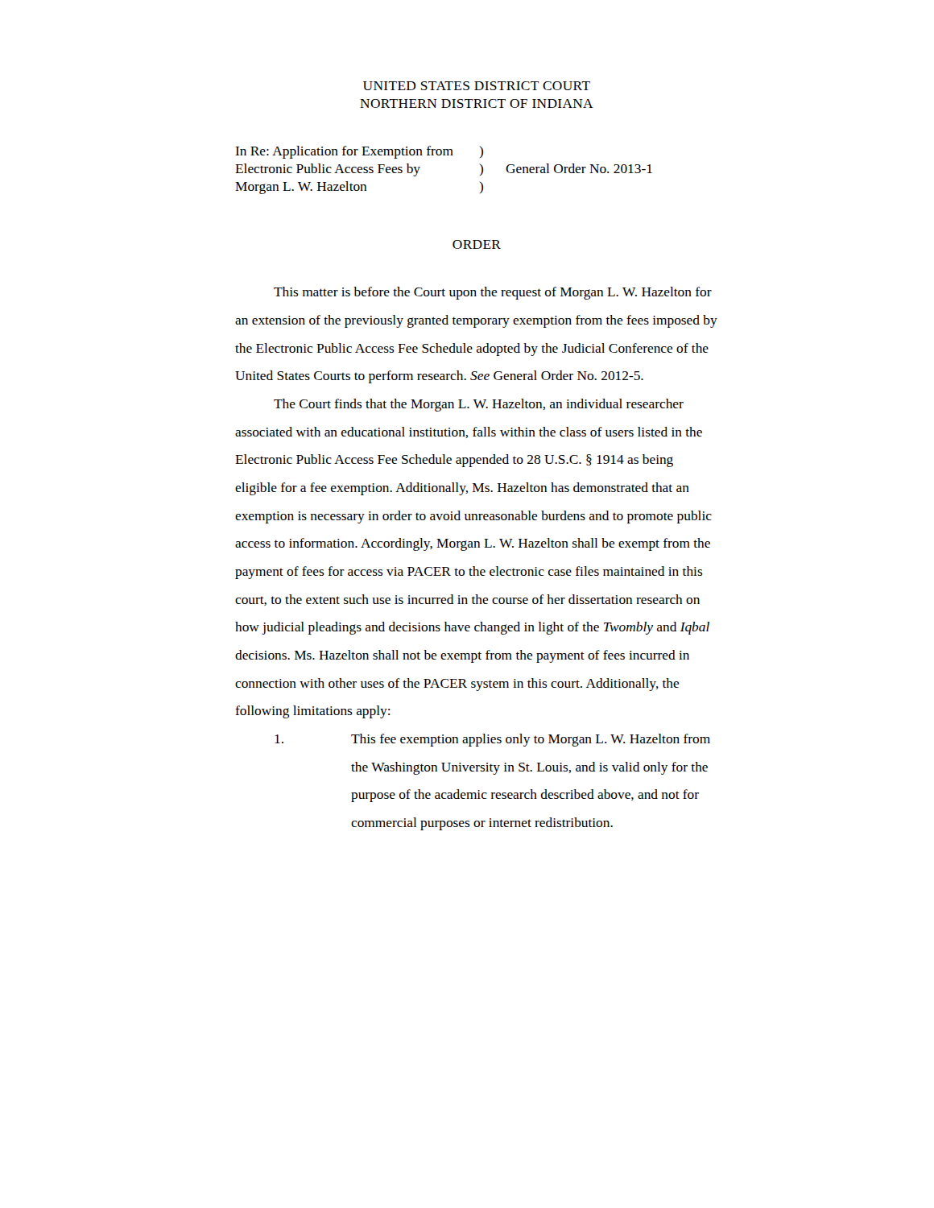UNITED STATES DISTRICT COURT
NORTHERN DISTRICT OF INDIANA
| In Re: Application for Exemption from | ) | |
| Electronic Public Access Fees by | ) | General Order No. 2013-1 |
| Morgan L. W. Hazelton | ) | |
ORDER
This matter is before the Court upon the request of Morgan L. W. Hazelton for an extension of the previously granted temporary exemption from the fees imposed by the Electronic Public Access Fee Schedule adopted by the Judicial Conference of the United States Courts to perform research. See General Order No. 2012-5.
The Court finds that the Morgan L. W. Hazelton, an individual researcher associated with an educational institution, falls within the class of users listed in the Electronic Public Access Fee Schedule appended to 28 U.S.C. § 1914 as being eligible for a fee exemption. Additionally, Ms. Hazelton has demonstrated that an exemption is necessary in order to avoid unreasonable burdens and to promote public access to information. Accordingly, Morgan L. W. Hazelton shall be exempt from the payment of fees for access via PACER to the electronic case files maintained in this court, to the extent such use is incurred in the course of her dissertation research on how judicial pleadings and decisions have changed in light of the Twombly and Iqbal decisions. Ms. Hazelton shall not be exempt from the payment of fees incurred in connection with other uses of the PACER system in this court. Additionally, the following limitations apply:
This fee exemption applies only to Morgan L. W. Hazelton from the Washington University in St. Louis, and is valid only for the purpose of the academic research described above, and not for commercial purposes or internet redistribution.